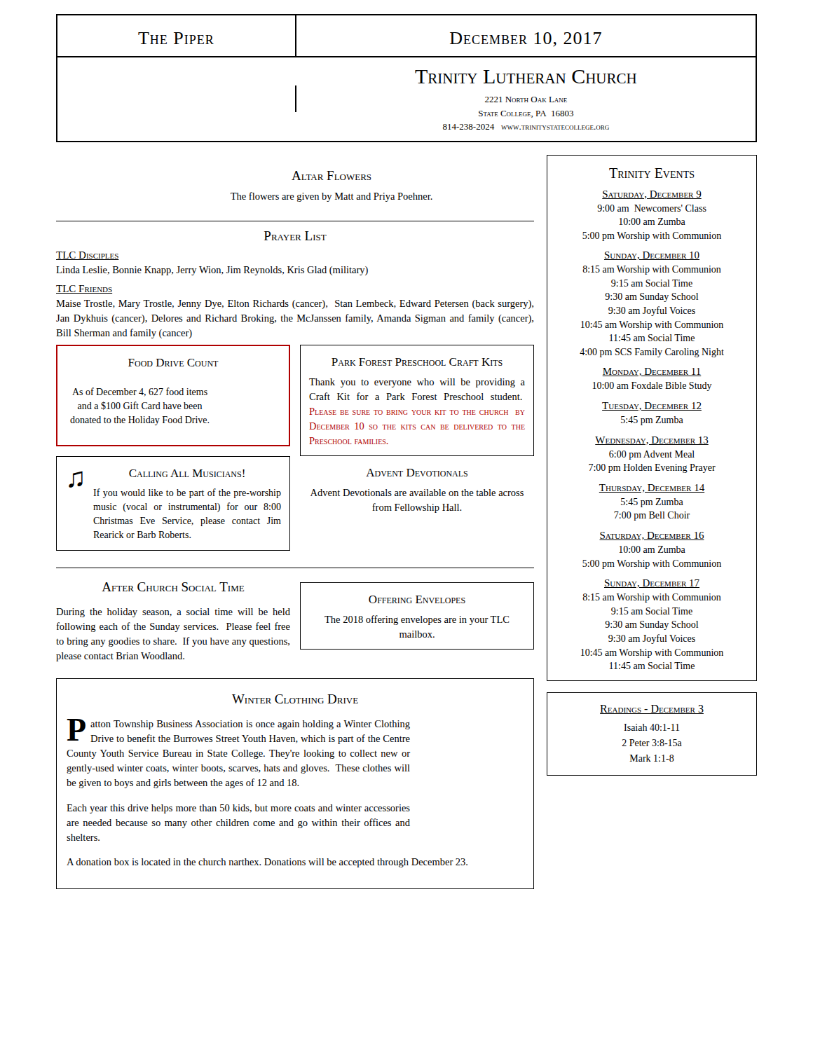The Piper
December 10, 2017
Trinity Lutheran Church
2221 North Oak Lane
State College, PA 16803
814-238-2024 www.trinitystatecollege.org
Altar Flowers
The flowers are given by Matt and Priya Poehner.
Prayer List
TLC Disciples
Linda Leslie, Bonnie Knapp, Jerry Wion, Jim Reynolds, Kris Glad (military)
TLC Friends
Maise Trostle, Mary Trostle, Jenny Dye, Elton Richards (cancer), Stan Lembeck, Edward Petersen (back surgery), Jan Dykhuis (cancer), Delores and Richard Broking, the McJanssen family, Amanda Sigman and family (cancer), Bill Sherman and family (cancer)
Food Drive Count
As of December 4, 627 food items and a $100 Gift Card have been donated to the Holiday Food Drive.
♫
Calling All Musicians!
If you would like to be part of the pre-worship music (vocal or instrumental) for our 8:00 Christmas Eve Service, please contact Jim Rearick or Barb Roberts.
Park Forest Preschool Craft Kits
Thank you to everyone who will be providing a Craft Kit for a Park Forest Preschool student. Please be sure to bring your kit to the church by December 10 so the kits can be delivered to the Preschool families.
Advent Devotionals
Advent Devotionals are available on the table across from Fellowship Hall.
After Church Social Time
During the holiday season, a social time will be held following each of the Sunday services. Please feel free to bring any goodies to share. If you have any questions, please contact Brian Woodland.
Offering Envelopes
The 2018 offering envelopes are in your TLC mailbox.
Winter Clothing Drive
Patton Township Business Association is once again holding a Winter Clothing Drive to benefit the Burrowes Street Youth Haven, which is part of the Centre County Youth Service Bureau in State College. They're looking to collect new or gently-used winter coats, winter boots, scarves, hats and gloves. These clothes will be given to boys and girls between the ages of 12 and 18.
Each year this drive helps more than 50 kids, but more coats and winter accessories are needed because so many other children come and go within their offices and shelters.
A donation box is located in the church narthex. Donations will be accepted through December 23.
Trinity Events
Saturday, December 9
9:00 am Newcomers' Class
10:00 am Zumba
5:00 pm Worship with Communion
Sunday, December 10
8:15 am Worship with Communion
9:15 am Social Time
9:30 am Sunday School
9:30 am Joyful Voices
10:45 am Worship with Communion
11:45 am Social Time
4:00 pm SCS Family Caroling Night
Monday, December 11
10:00 am Foxdale Bible Study
Tuesday, December 12
5:45 pm Zumba
Wednesday, December 13
6:00 pm Advent Meal
7:00 pm Holden Evening Prayer
Thursday, December 14
5:45 pm Zumba
7:00 pm Bell Choir
Saturday, December 16
10:00 am Zumba
5:00 pm Worship with Communion
Sunday, December 17
8:15 am Worship with Communion
9:15 am Social Time
9:30 am Sunday School
9:30 am Joyful Voices
10:45 am Worship with Communion
11:45 am Social Time
Readings - December 3
Isaiah 40:1-11
2 Peter 3:8-15a
Mark 1:1-8